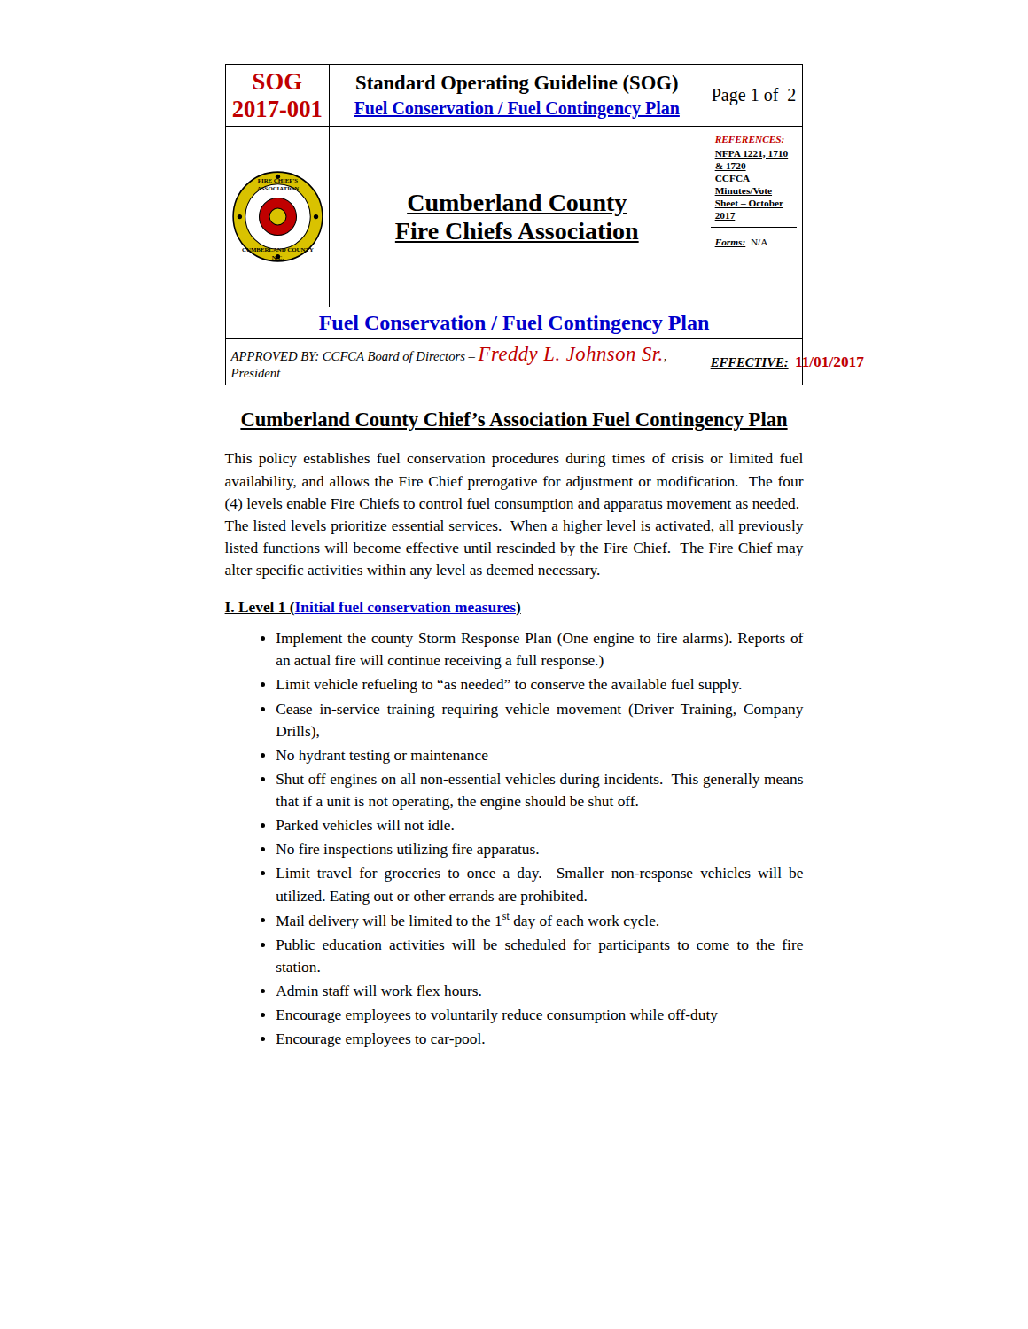| SOG 2017-001 | Standard Operating Guideline (SOG) Fuel Conservation / Fuel Contingency Plan | Page 1 of 2 |
| | Cumberland County Fire Chiefs Association | REFERENCES: NFPA 1221, 1710 & 1720 CCFCA Minutes/Vote Sheet – October 2017 Forms: N/A |
| Fuel Conservation / Fuel Contingency Plan |
| APPROVED BY: CCFCA Board of Directors – Freddy L. Johnson Sr. , President | EFFECTIVE: 11/01/2017 |
Cumberland County Chief’s Association Fuel Contingency Plan
This policy establishes fuel conservation procedures during times of crisis or limited fuel availability, and allows the Fire Chief prerogative for adjustment or modification. The four (4) levels enable Fire Chiefs to control fuel consumption and apparatus movement as needed. The listed levels prioritize essential services. When a higher level is activated, all previously listed functions will become effective until rescinded by the Fire Chief. The Fire Chief may alter specific activities within any level as deemed necessary.
I. Level 1 (Initial fuel conservation measures)
Implement the county Storm Response Plan (One engine to fire alarms). Reports of an actual fire will continue receiving a full response.)
Limit vehicle refueling to “as needed” to conserve the available fuel supply.
Cease in-service training requiring vehicle movement (Driver Training, Company Drills),
No hydrant testing or maintenance
Shut off engines on all non-essential vehicles during incidents. This generally means that if a unit is not operating, the engine should be shut off.
Parked vehicles will not idle.
No fire inspections utilizing fire apparatus.
Limit travel for groceries to once a day. Smaller non-response vehicles will be utilized. Eating out or other errands are prohibited.
Mail delivery will be limited to the 1st day of each work cycle.
Public education activities will be scheduled for participants to come to the fire station.
Admin staff will work flex hours.
Encourage employees to voluntarily reduce consumption while off-duty
Encourage employees to car-pool.